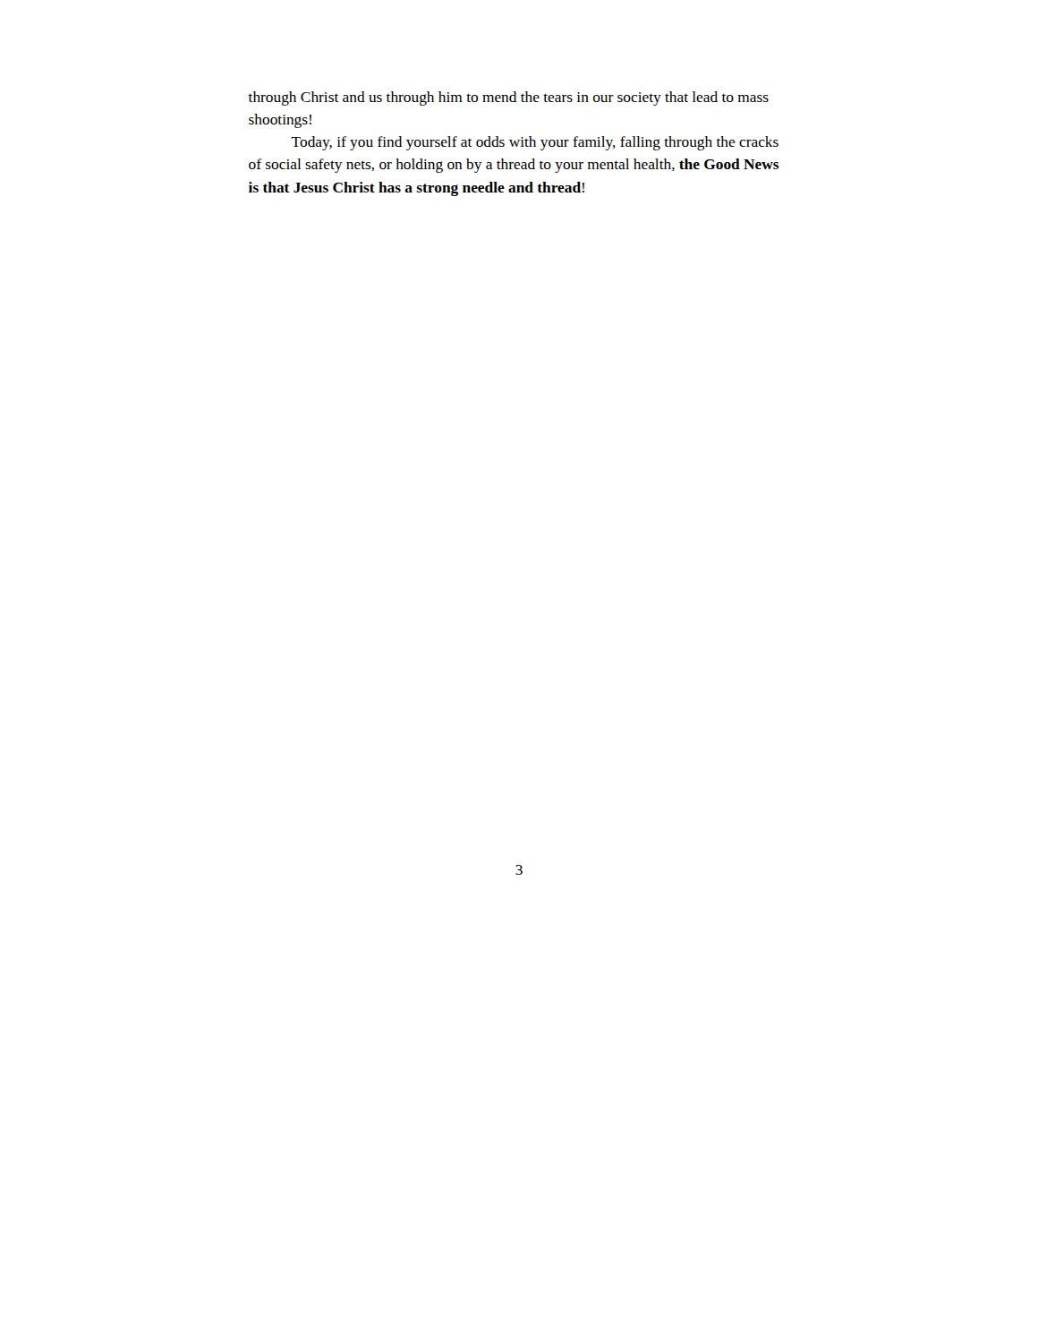through Christ and us through him to mend the tears in our society that lead to mass shootings!
Today, if you find yourself at odds with your family, falling through the cracks of social safety nets, or holding on by a thread to your mental health, the Good News is that Jesus Christ has a strong needle and thread!
3